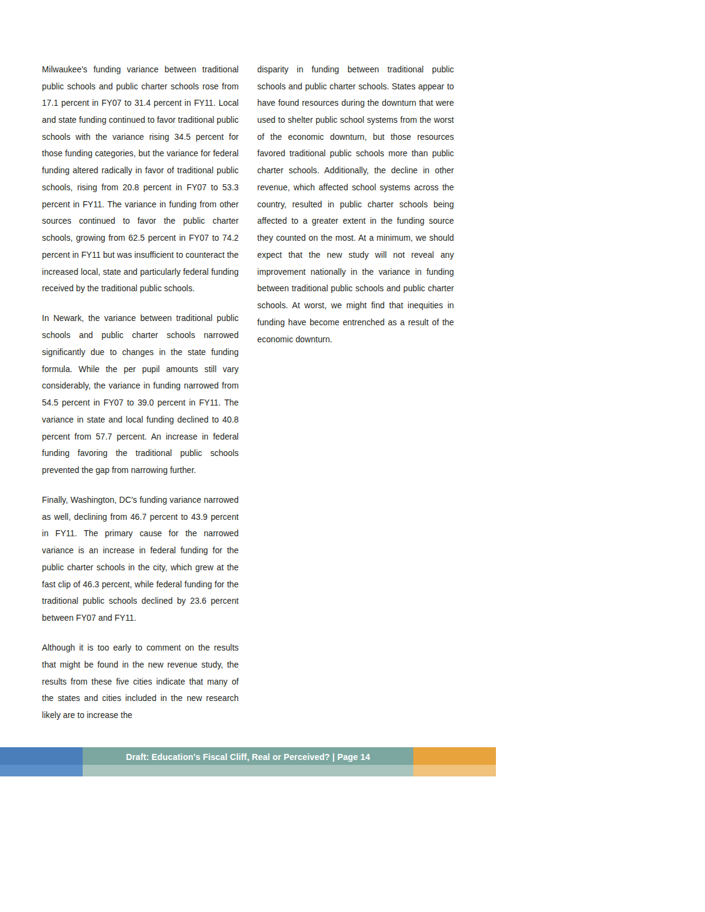Milwaukee's funding variance between traditional public schools and public charter schools rose from 17.1 percent in FY07 to 31.4 percent in FY11. Local and state funding continued to favor traditional public schools with the variance rising 34.5 percent for those funding categories, but the variance for federal funding altered radically in favor of traditional public schools, rising from 20.8 percent in FY07 to 53.3 percent in FY11. The variance in funding from other sources continued to favor the public charter schools, growing from 62.5 percent in FY07 to 74.2 percent in FY11 but was insufficient to counteract the increased local, state and particularly federal funding received by the traditional public schools.
In Newark, the variance between traditional public schools and public charter schools narrowed significantly due to changes in the state funding formula. While the per pupil amounts still vary considerably, the variance in funding narrowed from 54.5 percent in FY07 to 39.0 percent in FY11. The variance in state and local funding declined to 40.8 percent from 57.7 percent. An increase in federal funding favoring the traditional public schools prevented the gap from narrowing further.
Finally, Washington, DC's funding variance narrowed as well, declining from 46.7 percent to 43.9 percent in FY11. The primary cause for the narrowed variance is an increase in federal funding for the public charter schools in the city, which grew at the fast clip of 46.3 percent, while federal funding for the traditional public schools declined by 23.6 percent between FY07 and FY11.
Although it is too early to comment on the results that might be found in the new revenue study, the results from these five cities indicate that many of the states and cities included in the new research likely are to increase the
disparity in funding between traditional public schools and public charter schools. States appear to have found resources during the downturn that were used to shelter public school systems from the worst of the economic downturn, but those resources favored traditional public schools more than public charter schools. Additionally, the decline in other revenue, which affected school systems across the country, resulted in public charter schools being affected to a greater extent in the funding source they counted on the most. At a minimum, we should expect that the new study will not reveal any improvement nationally in the variance in funding between traditional public schools and public charter schools. At worst, we might find that inequities in funding have become entrenched as a result of the economic downturn.
Draft: Education's Fiscal Cliff, Real or Perceived? | Page 14